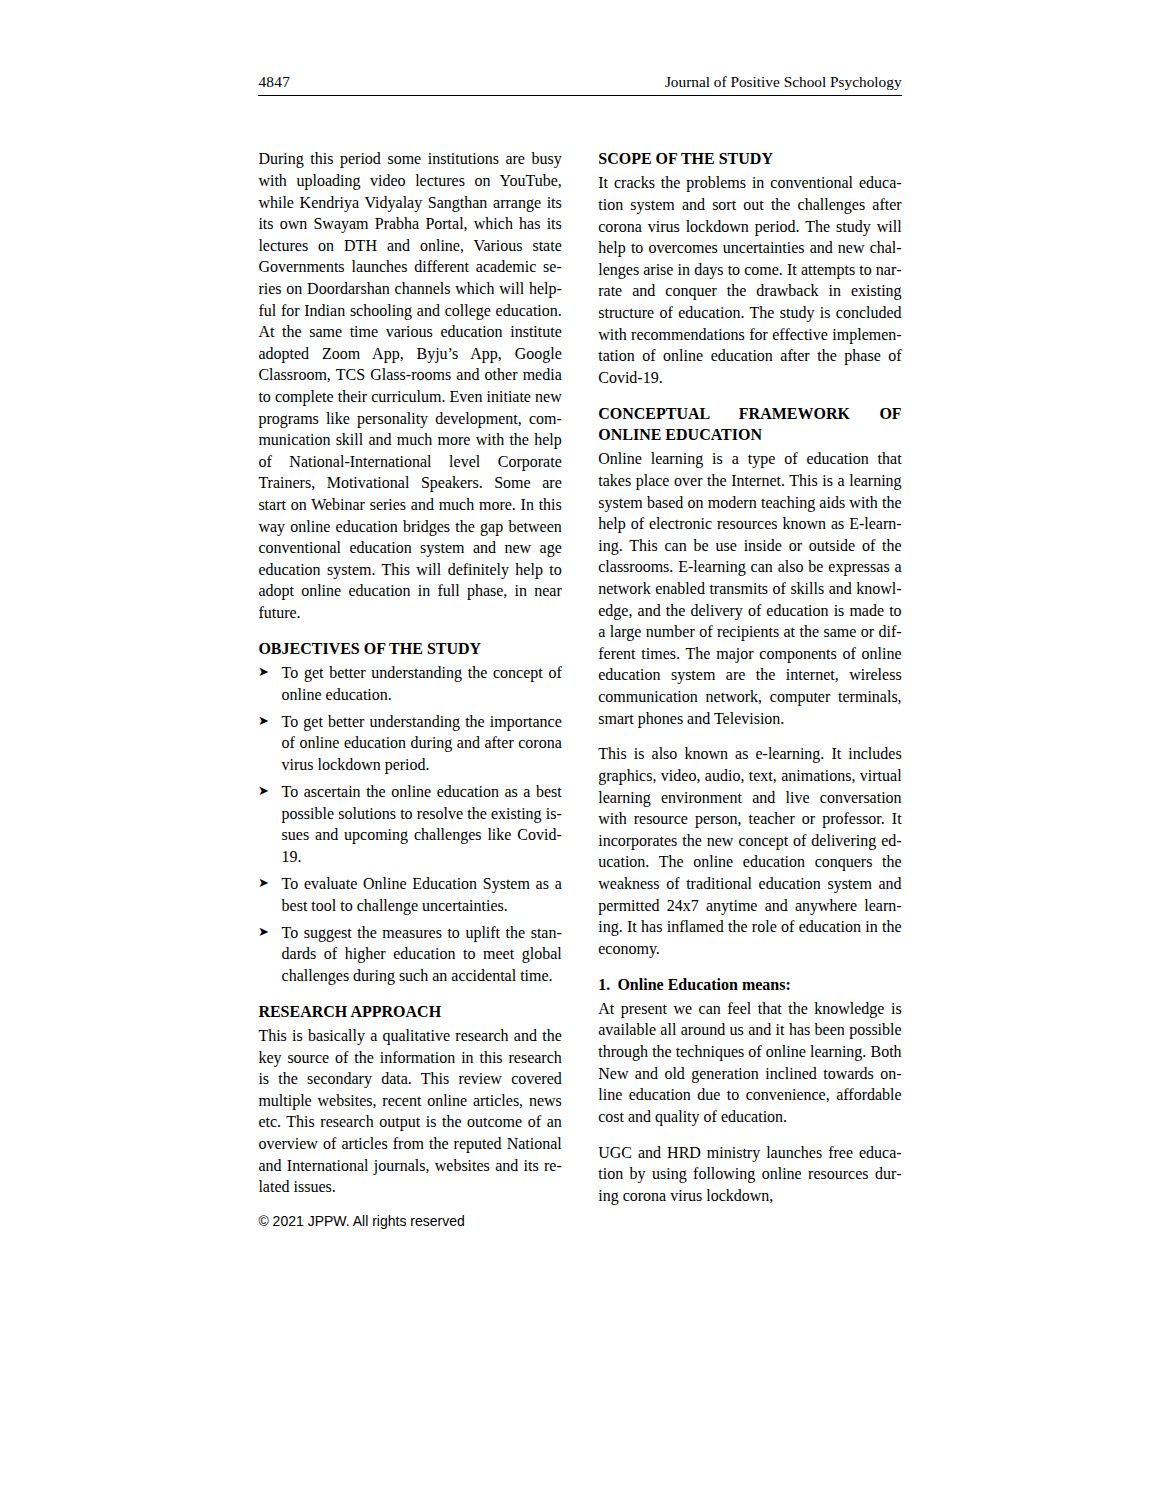4847 Journal of Positive School Psychology
During this period some institutions are busy with uploading video lectures on YouTube, while Kendriya Vidyalay Sangthan arrange its its own Swayam Prabha Portal, which has its lectures on DTH and online, Various state Governments launches different academic series on Doordarshan channels which will helpful for Indian schooling and college education. At the same time various education institute adopted Zoom App, Byju’s App, Google Classroom, TCS Glass-rooms and other media to complete their curriculum. Even initiate new programs like personality development, communication skill and much more with the help of National-International level Corporate Trainers, Motivational Speakers. Some are start on Webinar series and much more. In this way online education bridges the gap between conventional education system and new age education system. This will definitely help to adopt online education in full phase, in near future.
Objectives of the Study
To get better understanding the concept of online education.
To get better understanding the importance of online education during and after corona virus lockdown period.
To ascertain the online education as a best possible solutions to resolve the existing issues and upcoming challenges like Covid-19.
To evaluate Online Education System as a best tool to challenge uncertainties.
To suggest the measures to uplift the standards of higher education to meet global challenges during such an accidental time.
Research Approach
This is basically a qualitative research and the key source of the information in this research is the secondary data. This review covered multiple websites, recent online articles, news etc. This research output is the outcome of an overview of articles from the reputed National and International journals, websites and its related issues.
Scope of the Study
It cracks the problems in conventional education system and sort out the challenges after corona virus lockdown period. The study will help to overcomes uncertainties and new challenges arise in days to come. It attempts to narrate and conquer the drawback in existing structure of education. The study is concluded with recommendations for effective implementation of online education after the phase of Covid-19.
Conceptual Framework of Online Education
Online learning is a type of education that takes place over the Internet. This is a learning system based on modern teaching aids with the help of electronic resources known as E-learning. This can be use inside or outside of the classrooms. E-learning can also be expressas a network enabled transmits of skills and knowledge, and the delivery of education is made to a large number of recipients at the same or different times. The major components of online education system are the internet, wireless communication network, computer terminals, smart phones and Television.
This is also known as e-learning. It includes graphics, video, audio, text, animations, virtual learning environment and live conversation with resource person, teacher or professor. It incorporates the new concept of delivering education. The online education conquers the weakness of traditional education system and permitted 24x7 anytime and anywhere learning. It has inflamed the role of education in the economy.
1. Online Education means:
At present we can feel that the knowledge is available all around us and it has been possible through the techniques of online learning. Both New and old generation inclined towards online education due to convenience, affordable cost and quality of education.
UGC and HRD ministry launches free education by using following online resources during corona virus lockdown,
© 2021 JPPW. All rights reserved